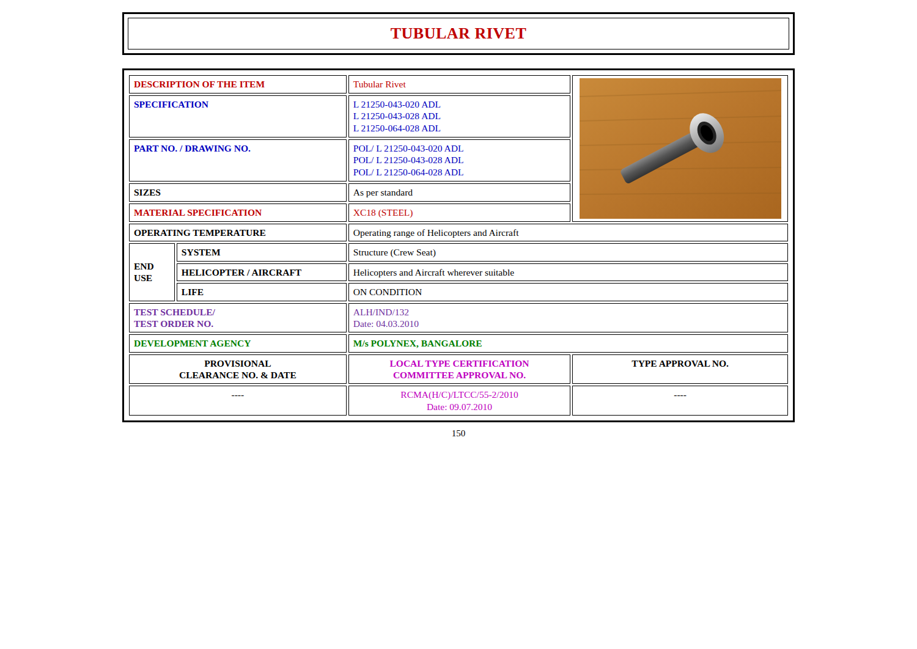TUBULAR RIVET
| DESCRIPTION OF THE ITEM | Tubular Rivet | |
| SPECIFICATION | L 21250-043-020 ADL L 21250-043-028 ADL L 21250-064-028 ADL |
| PART NO. / DRAWING NO. | POL/ L 21250-043-020 ADL POL/ L 21250-043-028 ADL POL/ L 21250-064-028 ADL |
| SIZES | As per standard |
| MATERIAL SPECIFICATION | XC18 (STEEL) |
| OPERATING TEMPERATURE | Operating range of Helicopters and Aircraft |
| END USE | SYSTEM | Structure (Crew Seat) |
| HELICOPTER / AIRCRAFT | Helicopters and Aircraft wherever suitable |
| LIFE | ON CONDITION |
| TEST SCHEDULE/ TEST ORDER NO. | ALH/IND/132 Date: 04.03.2010 |
| DEVELOPMENT AGENCY | M/s POLYNEX, BANGALORE |
| PROVISIONAL CLEARANCE NO. & DATE | LOCAL TYPE CERTIFICATION COMMITTEE APPROVAL NO. | TYPE APPROVAL NO. |
| ---- | RCMA(H/C)/LTCC/55-2/2010 Date: 09.07.2010 | ---- |
150